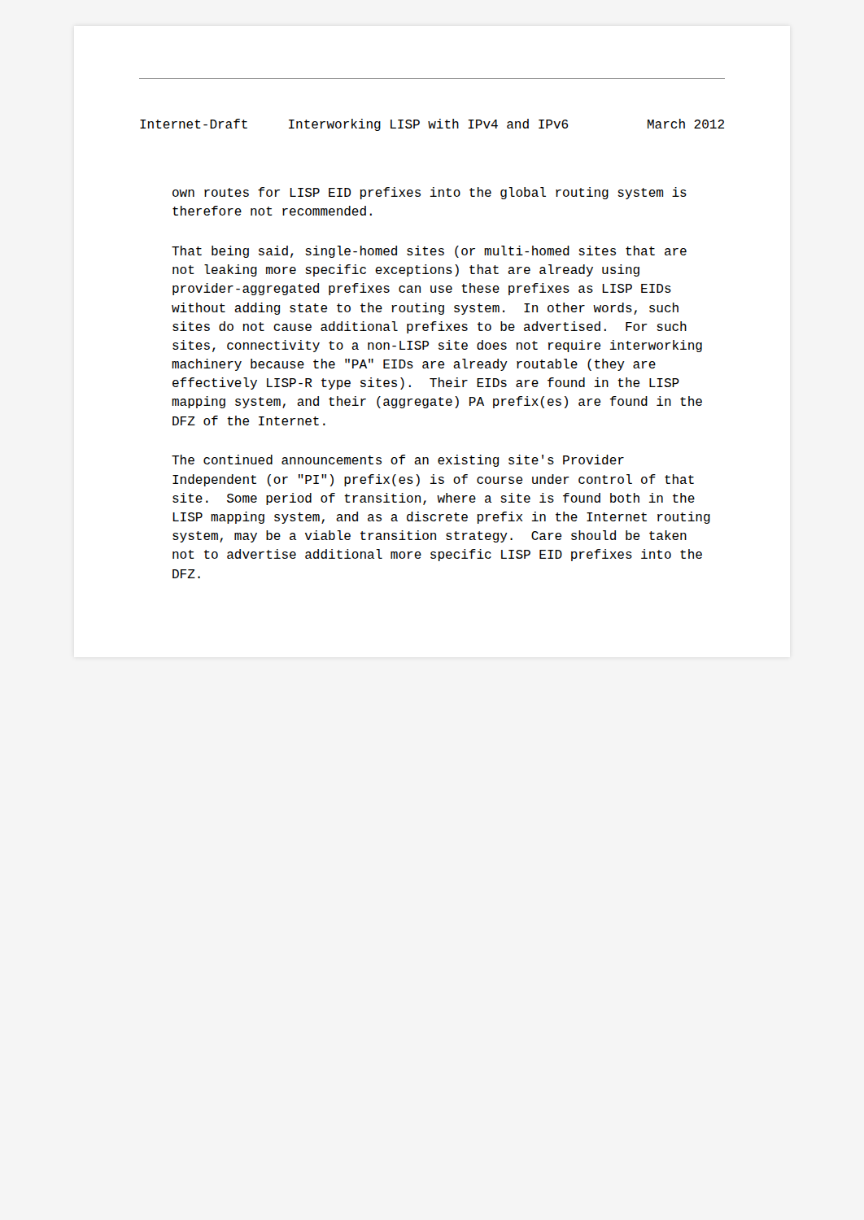Internet-Draft Interworking LISP with IPv4 and IPv6 March 2012
own routes for LISP EID prefixes into the global routing system is therefore not recommended.
That being said, single-homed sites (or multi-homed sites that are not leaking more specific exceptions) that are already using provider-aggregated prefixes can use these prefixes as LISP EIDs without adding state to the routing system. In other words, such sites do not cause additional prefixes to be advertised. For such sites, connectivity to a non-LISP site does not require interworking machinery because the "PA" EIDs are already routable (they are effectively LISP-R type sites). Their EIDs are found in the LISP mapping system, and their (aggregate) PA prefix(es) are found in the DFZ of the Internet.
The continued announcements of an existing site's Provider Independent (or "PI") prefix(es) is of course under control of that site. Some period of transition, where a site is found both in the LISP mapping system, and as a discrete prefix in the Internet routing system, may be a viable transition strategy. Care should be taken not to advertise additional more specific LISP EID prefixes into the DFZ.